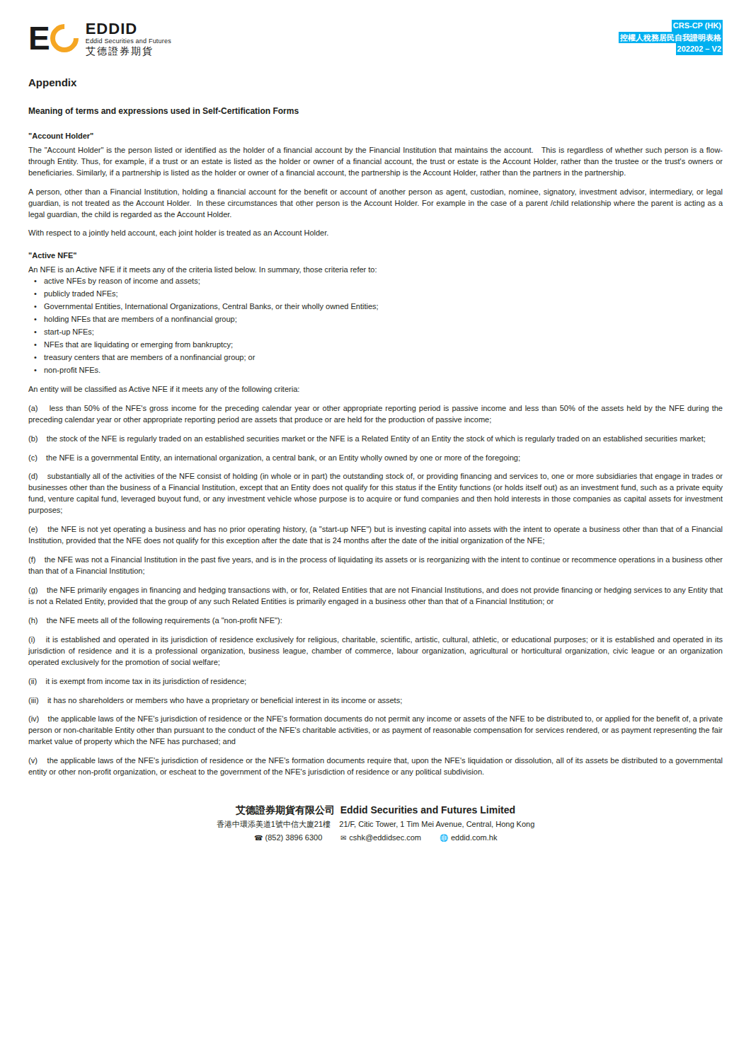E
EDDID
Eddid Securities and Futures
艾德證券期貨
CRS-CP (HK)
控權人稅務居民自我證明表格
202202 – V2
Appendix
Meaning of terms and expressions used in Self-Certification Forms
"Account Holder"
The "Account Holder" is the person listed or identified as the holder of a financial account by the Financial Institution that maintains the account. This is regardless of whether such person is a flow-through Entity. Thus, for example, if a trust or an estate is listed as the holder or owner of a financial account, the trust or estate is the Account Holder, rather than the trustee or the trust's owners or beneficiaries. Similarly, if a partnership is listed as the holder or owner of a financial account, the partnership is the Account Holder, rather than the partners in the partnership.
A person, other than a Financial Institution, holding a financial account for the benefit or account of another person as agent, custodian, nominee, signatory, investment advisor, intermediary, or legal guardian, is not treated as the Account Holder. In these circumstances that other person is the Account Holder. For example in the case of a parent /child relationship where the parent is acting as a legal guardian, the child is regarded as the Account Holder.
With respect to a jointly held account, each joint holder is treated as an Account Holder.
"Active NFE"
An NFE is an Active NFE if it meets any of the criteria listed below. In summary, those criteria refer to:
active NFEs by reason of income and assets;
publicly traded NFEs;
Governmental Entities, International Organizations, Central Banks, or their wholly owned Entities;
holding NFEs that are members of a nonfinancial group;
start-up NFEs;
NFEs that are liquidating or emerging from bankruptcy;
treasury centers that are members of a nonfinancial group; or
non-profit NFEs.
An entity will be classified as Active NFE if it meets any of the following criteria:
(a) less than 50% of the NFE's gross income for the preceding calendar year or other appropriate reporting period is passive income and less than 50% of the assets held by the NFE during the preceding calendar year or other appropriate reporting period are assets that produce or are held for the production of passive income;
(b) the stock of the NFE is regularly traded on an established securities market or the NFE is a Related Entity of an Entity the stock of which is regularly traded on an established securities market;
(c) the NFE is a governmental Entity, an international organization, a central bank, or an Entity wholly owned by one or more of the foregoing;
(d) substantially all of the activities of the NFE consist of holding (in whole or in part) the outstanding stock of, or providing financing and services to, one or more subsidiaries that engage in trades or businesses other than the business of a Financial Institution, except that an Entity does not qualify for this status if the Entity functions (or holds itself out) as an investment fund, such as a private equity fund, venture capital fund, leveraged buyout fund, or any investment vehicle whose purpose is to acquire or fund companies and then hold interests in those companies as capital assets for investment purposes;
(e) the NFE is not yet operating a business and has no prior operating history, (a "start-up NFE") but is investing capital into assets with the intent to operate a business other than that of a Financial Institution, provided that the NFE does not qualify for this exception after the date that is 24 months after the date of the initial organization of the NFE;
(f) the NFE was not a Financial Institution in the past five years, and is in the process of liquidating its assets or is reorganizing with the intent to continue or recommence operations in a business other than that of a Financial Institution;
(g) the NFE primarily engages in financing and hedging transactions with, or for, Related Entities that are not Financial Institutions, and does not provide financing or hedging services to any Entity that is not a Related Entity, provided that the group of any such Related Entities is primarily engaged in a business other than that of a Financial Institution; or
(h) the NFE meets all of the following requirements (a "non-profit NFE"):
(i) it is established and operated in its jurisdiction of residence exclusively for religious, charitable, scientific, artistic, cultural, athletic, or educational purposes; or it is established and operated in its jurisdiction of residence and it is a professional organization, business league, chamber of commerce, labour organization, agricultural or horticultural organization, civic league or an organization operated exclusively for the promotion of social welfare;
(ii) it is exempt from income tax in its jurisdiction of residence;
(iii) it has no shareholders or members who have a proprietary or beneficial interest in its income or assets;
(iv) the applicable laws of the NFE's jurisdiction of residence or the NFE's formation documents do not permit any income or assets of the NFE to be distributed to, or applied for the benefit of, a private person or non-charitable Entity other than pursuant to the conduct of the NFE's charitable activities, or as payment of reasonable compensation for services rendered, or as payment representing the fair market value of property which the NFE has purchased; and
(v) the applicable laws of the NFE's jurisdiction of residence or the NFE's formation documents require that, upon the NFE's liquidation or dissolution, all of its assets be distributed to a governmental entity or other non-profit organization, or escheat to the government of the NFE's jurisdiction of residence or any political subdivision.
艾德證券期貨有限公司 Eddid Securities and Futures Limited
香港中環添美道1號中信大廈21樓 21/F, Citic Tower, 1 Tim Mei Avenue, Central, Hong Kong
☎(852) 3896 6300 ✉cshk@eddidsec.com 🌐eddid.com.hk